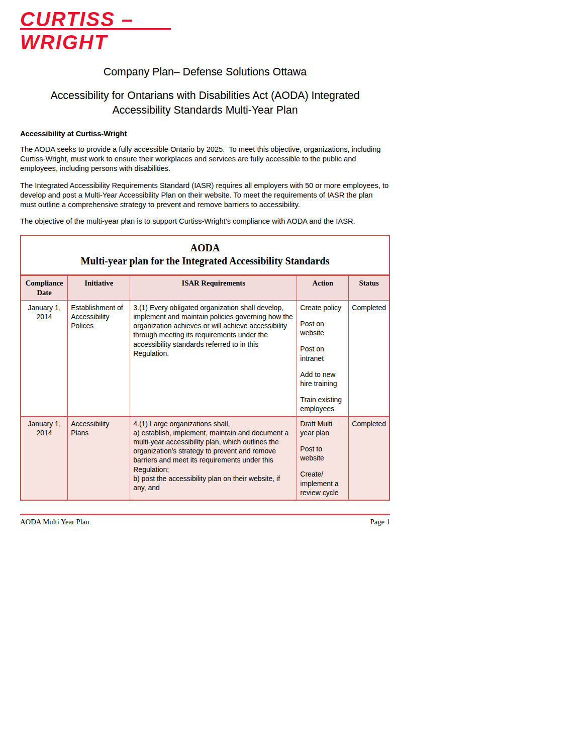CURTISS-WRIGHT CURTISS – WRIGHT
Company Plan– Defense Solutions Ottawa
Accessibility for Ontarians with Disabilities Act (AODA) Integrated Accessibility Standards Multi-Year Plan
Accessibility at Curtiss-Wright
The AODA seeks to provide a fully accessible Ontario by 2025. To meet this objective, organizations, including Curtiss-Wright, must work to ensure their workplaces and services are fully accessible to the public and employees, including persons with disabilities.
The Integrated Accessibility Requirements Standard (IASR) requires all employers with 50 or more employees, to develop and post a Multi-Year Accessibility Plan on their website. To meet the requirements of IASR the plan must outline a comprehensive strategy to prevent and remove barriers to accessibility.
The objective of the multi-year plan is to support Curtiss-Wright’s compliance with AODA and the IASR.
AODA Multi-year plan for the Integrated Accessibility Standards
| Compliance Date | Initiative | ISAR Requirements | Action | Status |
| --- | --- | --- | --- | --- |
| January 1, 2014 | Establishment of Accessibility Polices | 3.(1) Every obligated organization shall develop, implement and maintain policies governing how the organization achieves or will achieve accessibility through meeting its requirements under the accessibility standards referred to in this Regulation. | Create policy Post on website Post on intranet Add to new hire training Train existing employees | Completed |
| January 1, 2014 | Accessibility Plans | 4.(1) Large organizations shall, a) establish, implement, maintain and document a multi-year accessibility plan, which outlines the organization’s strategy to prevent and remove barriers and meet its requirements under this Regulation; b) post the accessibility plan on their website, if any, and | Draft Multi-year plan Post to website Create/ implement a review cycle | Completed |
AODA Multi Year Plan Page 1